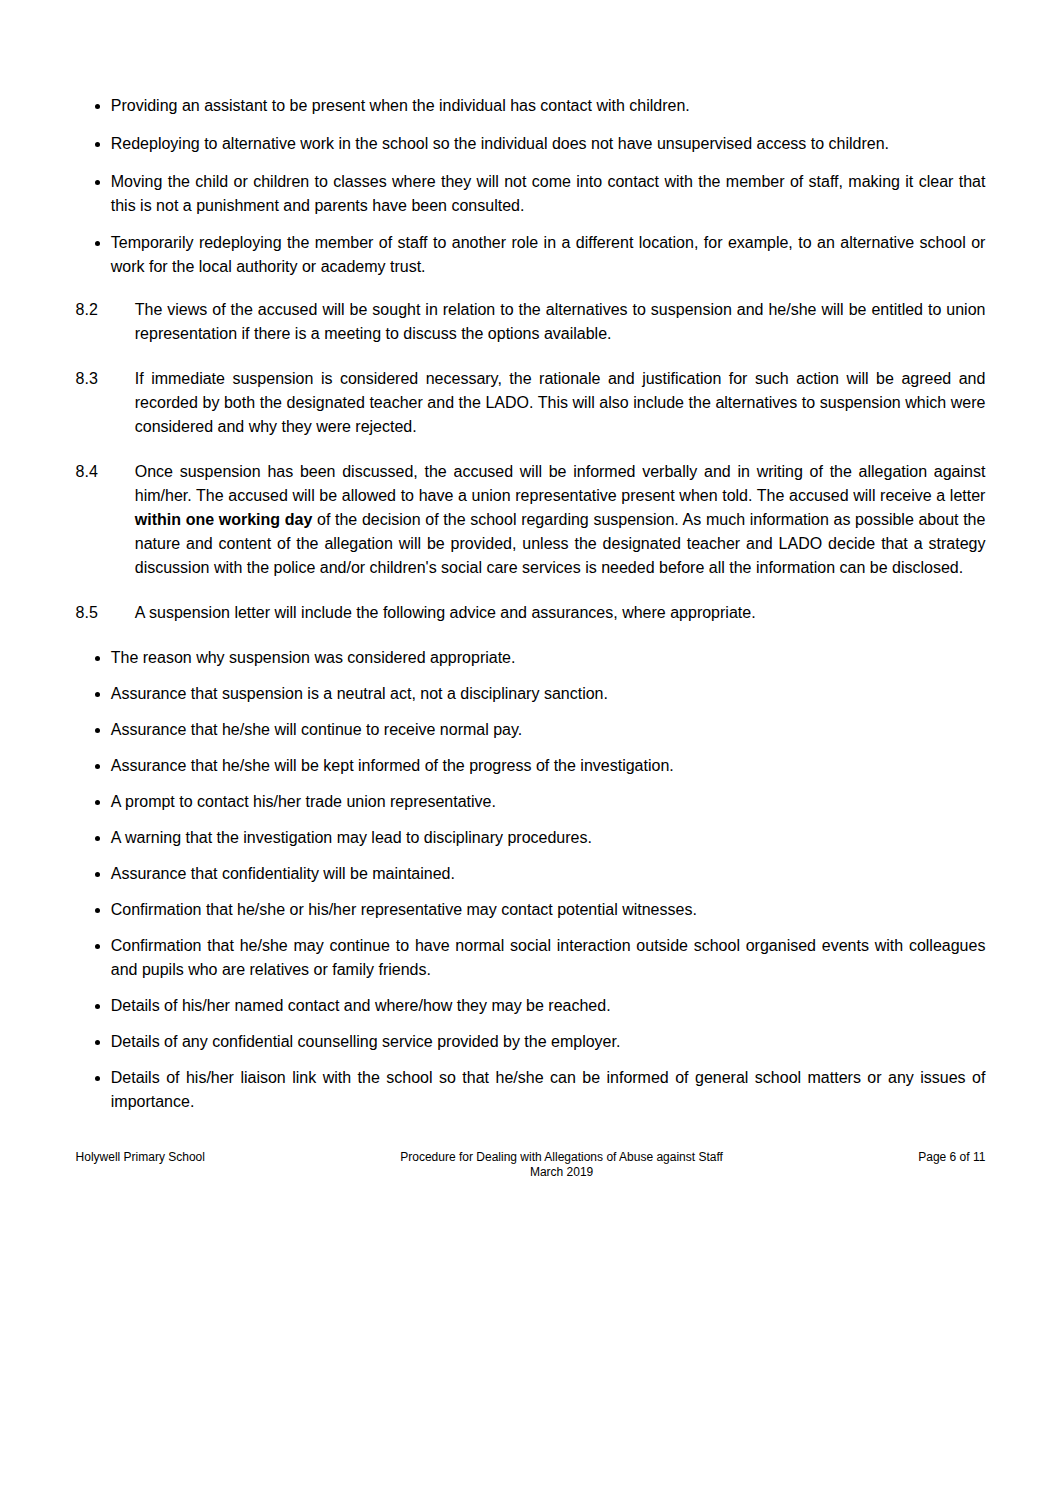Providing an assistant to be present when the individual has contact with children.
Redeploying to alternative work in the school so the individual does not have unsupervised access to children.
Moving the child or children to classes where they will not come into contact with the member of staff, making it clear that this is not a punishment and parents have been consulted.
Temporarily redeploying the member of staff to another role in a different location, for example, to an alternative school or work for the local authority or academy trust.
8.2
The views of the accused will be sought in relation to the alternatives to suspension and he/she will be entitled to union representation if there is a meeting to discuss the options available.
8.3
If immediate suspension is considered necessary, the rationale and justification for such action will be agreed and recorded by both the designated teacher and the LADO. This will also include the alternatives to suspension which were considered and why they were rejected.
8.4
Once suspension has been discussed, the accused will be informed verbally and in writing of the allegation against him/her. The accused will be allowed to have a union representative present when told. The accused will receive a letter within one working day of the decision of the school regarding suspension. As much information as possible about the nature and content of the allegation will be provided, unless the designated teacher and LADO decide that a strategy discussion with the police and/or children's social care services is needed before all the information can be disclosed.
8.5
A suspension letter will include the following advice and assurances, where appropriate.
The reason why suspension was considered appropriate.
Assurance that suspension is a neutral act, not a disciplinary sanction.
Assurance that he/she will continue to receive normal pay.
Assurance that he/she will be kept informed of the progress of the investigation.
A prompt to contact his/her trade union representative.
A warning that the investigation may lead to disciplinary procedures.
Assurance that confidentiality will be maintained.
Confirmation that he/she or his/her representative may contact potential witnesses.
Confirmation that he/she may continue to have normal social interaction outside school organised events with colleagues and pupils who are relatives or family friends.
Details of his/her named contact and where/how they may be reached.
Details of any confidential counselling service provided by the employer.
Details of his/her liaison link with the school so that he/she can be informed of general school matters or any issues of importance.
Holywell Primary School
Procedure for Dealing with Allegations of Abuse against Staff
March 2019
Page 6 of 11